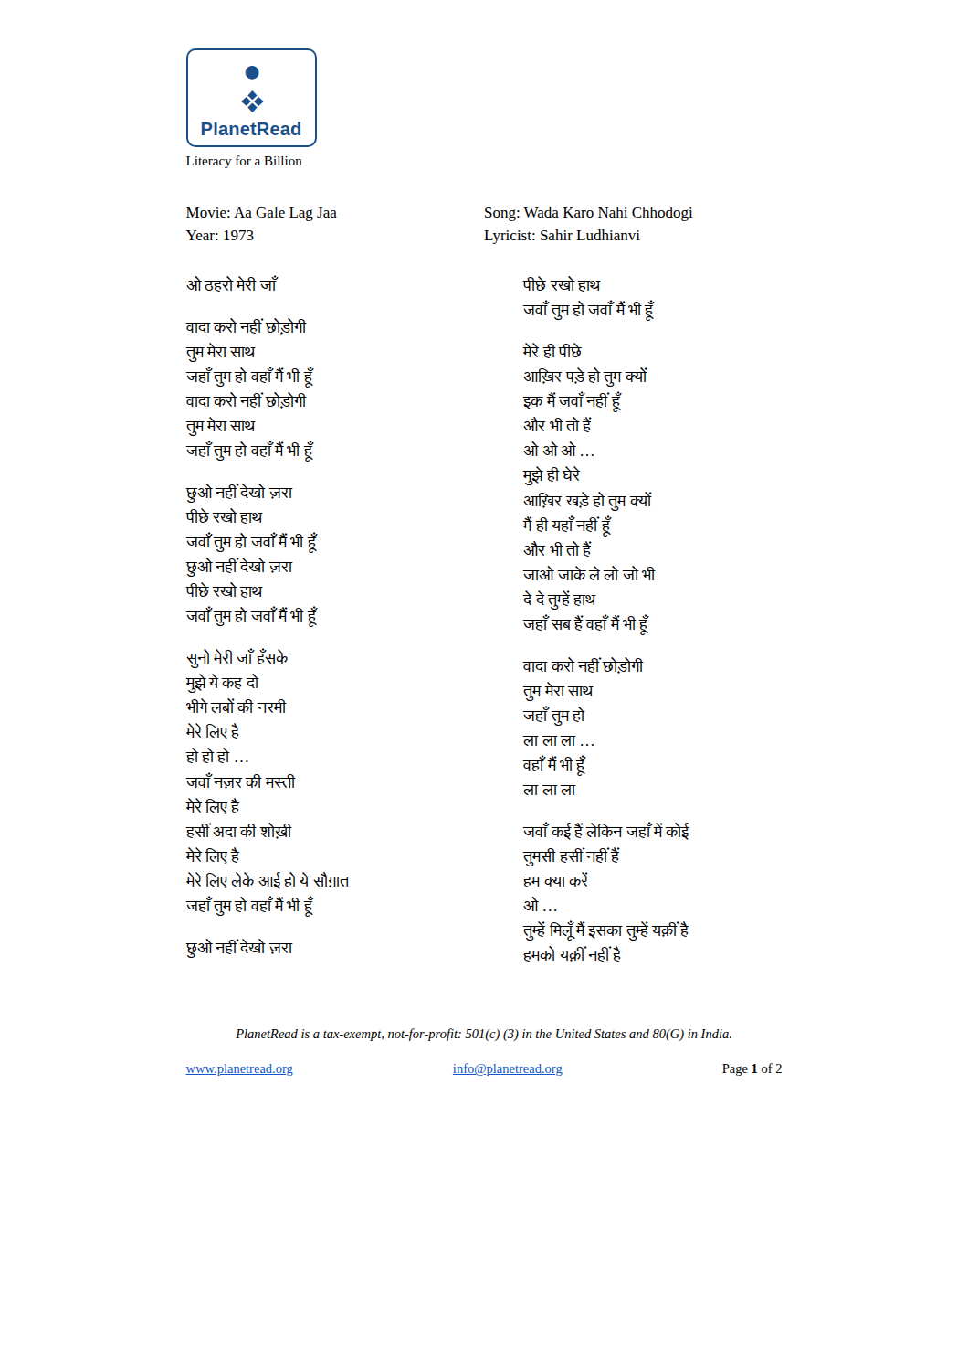●
❖
Planet Read
Literacy for a Billion
| Movie: Aa Gale Lag Jaa | Song: Wada Karo Nahi Chhodogi |
| Year: 1973 | Lyricist: Sahir Ludhianvi |
| ओ ठहरो मेरी जाँ वादा करो नहीं छोड़ोगी तुम मेरा साथ जहाँ तुम हो वहाँ मैं भी हूँ वादा करो नहीं छोड़ोगी तुम मेरा साथ जहाँ तुम हो वहाँ मैं भी हूँ छुओ नहीं देखो ज़रा पीछे रखो हाथ जवाँ तुम हो जवाँ मैं भी हूँ छुओ नहीं देखो ज़रा पीछे रखो हाथ जवाँ तुम हो जवाँ मैं भी हूँ सुनो मेरी जाँ हँसके मुझे ये कह दो भीगे लबों की नरमी मेरे लिए है हो हो हो … जवाँ नज़र की मस्ती मेरे लिए है हसीं अदा की शोख़ी मेरे लिए है मेरे लिए लेके आई हो ये सौग़ात जहाँ तुम हो वहाँ मैं भी हूँ छुओ नहीं देखो ज़रा | पीछे रखो हाथ जवाँ तुम हो जवाँ मैं भी हूँ मेरे ही पीछे आख़िर पड़े हो तुम क्यों इक मैं जवाँ नहीं हूँ और भी तो हैं ओ ओ ओ … मुझे ही घेरे आख़िर खड़े हो तुम क्यों मैं ही यहाँ नहीं हूँ और भी तो हैं जाओ जाके ले लो जो भी दे दे तुम्हें हाथ जहाँ सब हैं वहाँ मैं भी हूँ वादा करो नहीं छोड़ोगी तुम मेरा साथ जहाँ तुम हो ला ला ला … वहाँ मैं भी हूँ ला ला ला जवाँ कई हैं लेकिन जहाँ में कोई तुमसी हसीं नहीं हैं हम क्या करें ओ … तुम्हें मिलूँ मैं इसका तुम्हें यक़ीं है हमको यक़ीं नहीं है |
PlanetRead is a tax-exempt, not-for-profit: 501(c) (3) in the United States and 80(G) in India.
www.planetread.org info@planetread.org Page 1 of 2